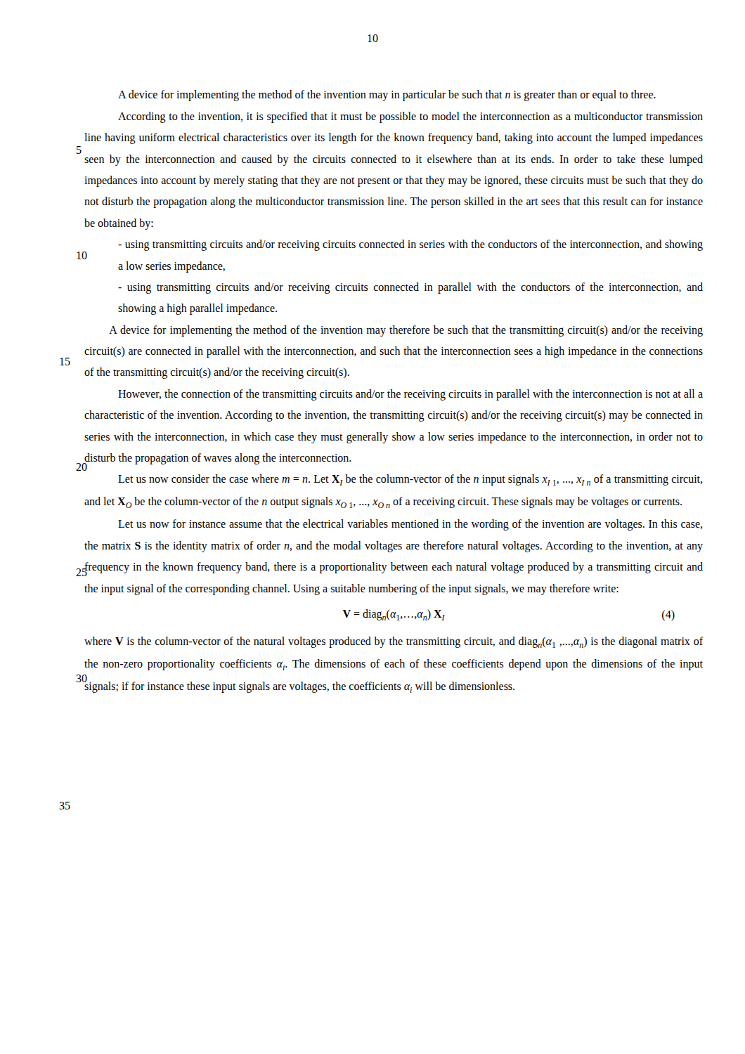10
A device for implementing the method of the invention may in particular be such that n is greater than or equal to three.
According to the invention, it is specified that it must be possible to model the interconnection as a multiconductor transmission line having uniform electrical characteristics 5over its length for the known frequency band, taking into account the lumped impedances seen by the interconnection and caused by the circuits connected to it elsewhere than at its ends. In order to take these lumped impedances into account by merely stating that they are not present or that they may be ignored, these circuits must be such that they do not disturb the propagation along the multiconductor transmission line. The person skilled in the art sees that this result can 10for instance be obtained by:
- using transmitting circuits and/or receiving circuits connected in series with the conductors of the interconnection, and showing a low series impedance,
- using transmitting circuits and/or receiving circuits connected in parallel with the conductors of the interconnection, and showing a high parallel impedance.
15 A device for implementing the method of the invention may therefore be such that the transmitting circuit(s) and/or the receiving circuit(s) are connected in parallel with the interconnection, and such that the interconnection sees a high impedance in the connections of the transmitting circuit(s) and/or the receiving circuit(s).
However, the connection of the transmitting circuits and/or the receiving circuits in 20parallel with the interconnection is not at all a characteristic of the invention. According to the invention, the transmitting circuit(s) and/or the receiving circuit(s) may be connected in series with the interconnection, in which case they must generally show a low series impedance to the interconnection, in order not to disturb the propagation of waves along the interconnection.
Let us now consider the case where m = n. Let XI be the column-vector of the n input 25signals xI 1, ..., xI n of a transmitting circuit, and let XO be the column-vector of the n output signals xO 1, ..., xO n of a receiving circuit. These signals may be voltages or currents.
Let us now for instance assume that the electrical variables mentioned in the wording of the invention are voltages. In this case, the matrix S is the identity matrix of order n, and the modal voltages are therefore natural voltages. According to the invention, at any frequency in 30the known frequency band, there is a proportionality between each natural voltage produced by a transmitting circuit and the input signal of the corresponding channel. Using a suitable numbering of the input signals, we may therefore write:
V = diagn(α1,…,αn) XI (4)
where V is the column-vector of the natural voltages produced by the transmitting circuit, and 35diagn(α1 ,...,αn) is the diagonal matrix of the non-zero proportionality coefficients αi. The dimensions of each of these coefficients depend upon the dimensions of the input signals; if for instance these input signals are voltages, the coefficients αi will be dimensionless.